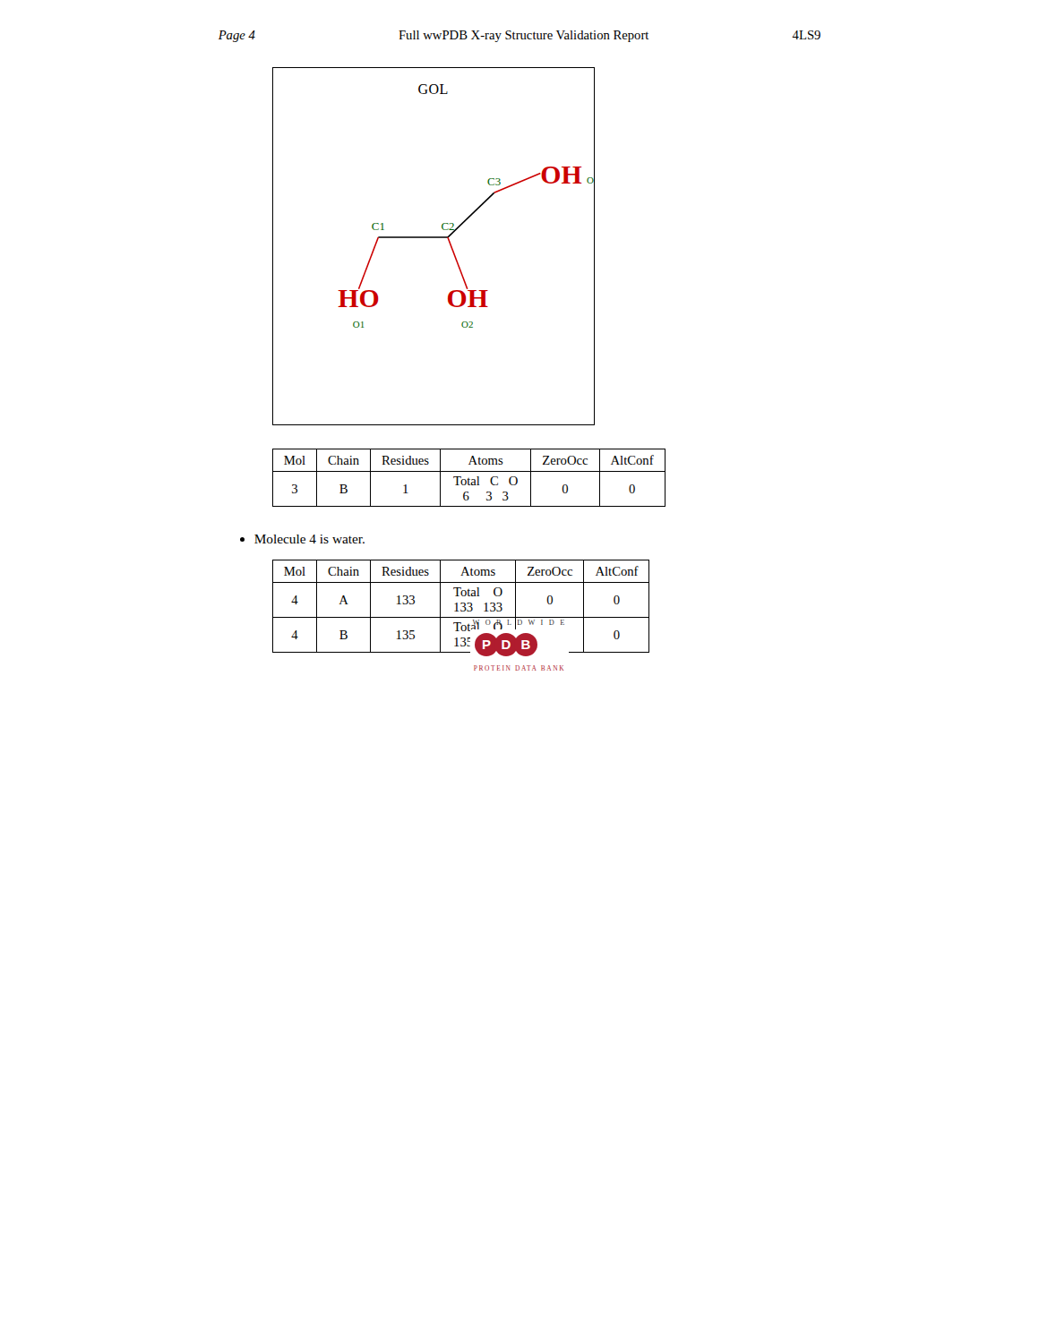Page 4
Full wwPDB X-ray Structure Validation Report
4LS9
GOL
C3 C2 C1 OH O3 HO O1 OH O2
| Mol | Chain | Residues | Atoms | ZeroOcc | AltConf |
| --- | --- | --- | --- | --- | --- |
| 3 | B | 1 | Total C O 6 3 3 | 0 | 0 |
Molecule 4 is water.
| Mol | Chain | Residues | Atoms | ZeroOcc | AltConf |
| --- | --- | --- | --- | --- | --- |
| 4 | A | 133 | Total O 133 133 | 0 | 0 |
| 4 | B | 135 | Total O 135 135 | 0 | 0 |
W O R L D W I D E
P D B
PROTEIN DATA BANK